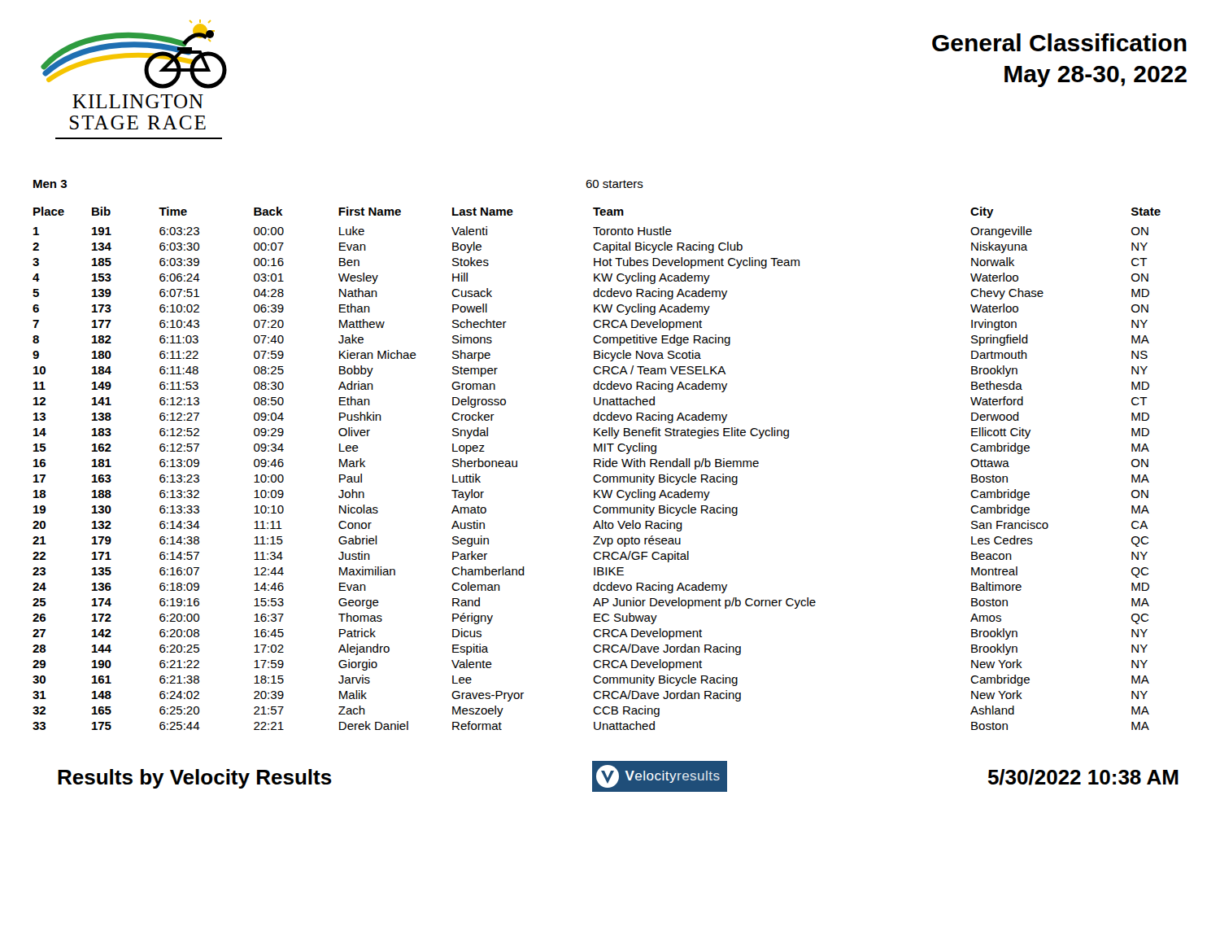KILLINGTON
STAGE RACE
General Classification
May 28-30, 2022
Men 3 60 starters
| Place | Bib | Time | Back | First Name | Last Name | Team | City | State |
| --- | --- | --- | --- | --- | --- | --- | --- | --- |
| 1 | 191 | 6:03:23 | 00:00 | Luke | Valenti | Toronto Hustle | Orangeville | ON |
| 2 | 134 | 6:03:30 | 00:07 | Evan | Boyle | Capital Bicycle Racing Club | Niskayuna | NY |
| 3 | 185 | 6:03:39 | 00:16 | Ben | Stokes | Hot Tubes Development Cycling Team | Norwalk | CT |
| 4 | 153 | 6:06:24 | 03:01 | Wesley | Hill | KW Cycling Academy | Waterloo | ON |
| 5 | 139 | 6:07:51 | 04:28 | Nathan | Cusack | dcdevo Racing Academy | Chevy Chase | MD |
| 6 | 173 | 6:10:02 | 06:39 | Ethan | Powell | KW Cycling Academy | Waterloo | ON |
| 7 | 177 | 6:10:43 | 07:20 | Matthew | Schechter | CRCA Development | Irvington | NY |
| 8 | 182 | 6:11:03 | 07:40 | Jake | Simons | Competitive Edge Racing | Springfield | MA |
| 9 | 180 | 6:11:22 | 07:59 | Kieran Michae | Sharpe | Bicycle Nova Scotia | Dartmouth | NS |
| 10 | 184 | 6:11:48 | 08:25 | Bobby | Stemper | CRCA / Team VESELKA | Brooklyn | NY |
| 11 | 149 | 6:11:53 | 08:30 | Adrian | Groman | dcdevo Racing Academy | Bethesda | MD |
| 12 | 141 | 6:12:13 | 08:50 | Ethan | Delgrosso | Unattached | Waterford | CT |
| 13 | 138 | 6:12:27 | 09:04 | Pushkin | Crocker | dcdevo Racing Academy | Derwood | MD |
| 14 | 183 | 6:12:52 | 09:29 | Oliver | Snydal | Kelly Benefit Strategies Elite Cycling | Ellicott City | MD |
| 15 | 162 | 6:12:57 | 09:34 | Lee | Lopez | MIT Cycling | Cambridge | MA |
| 16 | 181 | 6:13:09 | 09:46 | Mark | Sherboneau | Ride With Rendall p/b Biemme | Ottawa | ON |
| 17 | 163 | 6:13:23 | 10:00 | Paul | Luttik | Community Bicycle Racing | Boston | MA |
| 18 | 188 | 6:13:32 | 10:09 | John | Taylor | KW Cycling Academy | Cambridge | ON |
| 19 | 130 | 6:13:33 | 10:10 | Nicolas | Amato | Community Bicycle Racing | Cambridge | MA |
| 20 | 132 | 6:14:34 | 11:11 | Conor | Austin | Alto Velo Racing | San Francisco | CA |
| 21 | 179 | 6:14:38 | 11:15 | Gabriel | Seguin | Zvp opto réseau | Les Cedres | QC |
| 22 | 171 | 6:14:57 | 11:34 | Justin | Parker | CRCA/GF Capital | Beacon | NY |
| 23 | 135 | 6:16:07 | 12:44 | Maximilian | Chamberland | IBIKE | Montreal | QC |
| 24 | 136 | 6:18:09 | 14:46 | Evan | Coleman | dcdevo Racing Academy | Baltimore | MD |
| 25 | 174 | 6:19:16 | 15:53 | George | Rand | AP Junior Development p/b Corner Cycle | Boston | MA |
| 26 | 172 | 6:20:00 | 16:37 | Thomas | Périgny | EC Subway | Amos | QC |
| 27 | 142 | 6:20:08 | 16:45 | Patrick | Dicus | CRCA Development | Brooklyn | NY |
| 28 | 144 | 6:20:25 | 17:02 | Alejandro | Espitia | CRCA/Dave Jordan Racing | Brooklyn | NY |
| 29 | 190 | 6:21:22 | 17:59 | Giorgio | Valente | CRCA Development | New York | NY |
| 30 | 161 | 6:21:38 | 18:15 | Jarvis | Lee | Community Bicycle Racing | Cambridge | MA |
| 31 | 148 | 6:24:02 | 20:39 | Malik | Graves-Pryor | CRCA/Dave Jordan Racing | New York | NY |
| 32 | 165 | 6:25:20 | 21:57 | Zach | Meszoely | CCB Racing | Ashland | MA |
| 33 | 175 | 6:25:44 | 22:21 | Derek Daniel | Reformat | Unattached | Boston | MA |
Results by Velocity Results
Velocityresults
5/30/2022 10:38 AM